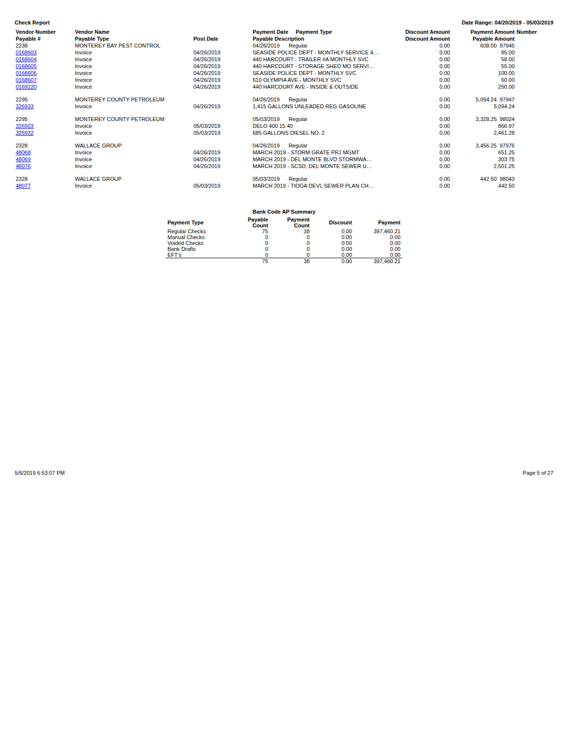Check Report
Date Range: 04/20/2019 - 05/03/2019
| Vendor Number | Vendor Name | | Payment Date Payment Type | Discount Amount | Payment Amount | Number |
| Payable # | Payable Type | Post Date | Payable Description | Discount Amount | Payable Amount | |
| 2238 | MONTEREY BAY PEST CONTROL | | 04/26/2019 Regular | 0.00 | 608.00 97945 | |
| 0168603 | Invoice | 04/26/2019 | SEASIDE POLICE DEPT - MONTHLY SERVICE 4… | 0.00 | 85.00 | |
| 0168604 | Invoice | 04/26/2019 | 440 HARCOURT - TRAILER #A MONTHLY SVC | 0.00 | 58.00 | |
| 0168605 | Invoice | 04/26/2019 | 440 HARCOURT - STORAGE SHED MO SERVI… | 0.00 | 55.00 | |
| 0168606 | Invoice | 04/26/2019 | SEASIDE POLICE DEPT - MONTHLY SVC | 0.00 | 100.00 | |
| 0168607 | Invoice | 04/26/2019 | 610 OLYMPIA AVE - MONTHLY SVC | 0.00 | 60.00 | |
| 0169220 | Invoice | 04/26/2019 | 440 HARCOURT AVE - INSIDE & OUTSIDE | 0.00 | 250.00 | |
| 2295 | MONTEREY COUNTY PETROLEUM | | 04/26/2019 Regular | 0.00 | 5,094.24 97947 | |
| 326933 | Invoice | 04/26/2019 | 1,415 GALLONS UNLEADED REG GASOLINE | 0.00 | 5,094.24 | |
| 2295 | MONTEREY COUNTY PETROLEUM | | 05/03/2019 Regular | 0.00 | 3,328.25 98024 | |
| 326503 | Invoice | 05/03/2019 | DELO 400 15.40 | 0.00 | 866.97 | |
| 326932 | Invoice | 05/03/2019 | 685 GALLONS DIESEL NO. 2 | 0.00 | 2,461.28 | |
| 2328 | WALLACE GROUP | | 04/26/2019 Regular | 0.00 | 3,456.25 97976 | |
| 48068 | Invoice | 04/26/2019 | MARCH 2019 - STORM GRATE PRJ MGMT | 0.00 | 651.25 | |
| 48069 | Invoice | 04/26/2019 | MARCH 2019 - DEL MONTE BLVD STORMWA… | 0.00 | 303.75 | |
| 48076 | Invoice | 04/26/2019 | MARCH 2019 - SCSD, DEL MONTE SEWER U… | 0.00 | 2,501.25 | |
| 2328 | WALLACE GROUP | | 05/03/2019 Regular | 0.00 | 442.50 98043 | |
| 48077 | Invoice | 05/03/2019 | MARCH 2019 - TIOGA DEVL SEWER PLAN CH… | 0.00 | 442.50 | |
Bank Code AP Summary
| Payment Type | Payable Count | Payment Count | Discount | Payment |
| --- | --- | --- | --- | --- |
| Regular Checks | 75 | 38 | 0.00 | 397,460.21 |
| Manual Checks | 0 | 0 | 0.00 | 0.00 |
| Voided Checks | 0 | 0 | 0.00 | 0.00 |
| Bank Drafts | 0 | 0 | 0.00 | 0.00 |
| EFT's | 0 | 0 | 0.00 | 0.00 |
| | 75 | 38 | 0.00 | 397,460.21 |
5/6/2019 6:53:07 PM
Page 5 of 27